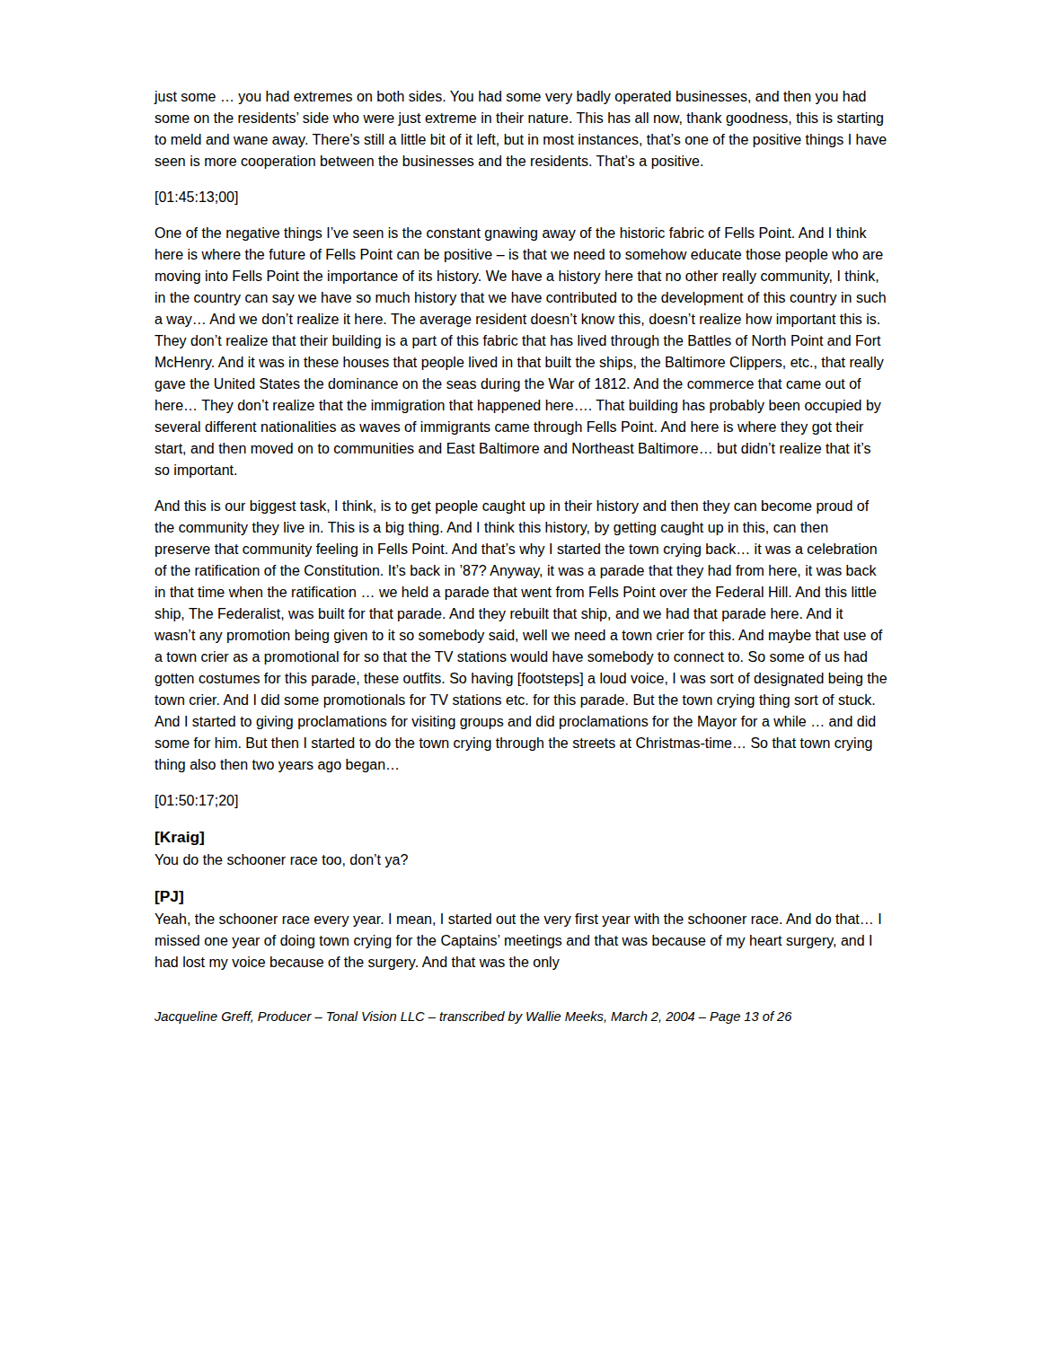just some … you had extremes on both sides. You had some very badly operated businesses, and then you had some on the residents’ side who were just extreme in their nature. This has all now, thank goodness, this is starting to meld and wane away. There’s still a little bit of it left, but in most instances, that’s one of the positive things I have seen is more cooperation between the businesses and the residents. That’s a positive.
[01:45:13;00]
One of the negative things I’ve seen is the constant gnawing away of the historic fabric of Fells Point. And I think here is where the future of Fells Point can be positive – is that we need to somehow educate those people who are moving into Fells Point the importance of its history. We have a history here that no other really community, I think, in the country can say we have so much history that we have contributed to the development of this country in such a way… And we don’t realize it here. The average resident doesn’t know this, doesn’t realize how important this is. They don’t realize that their building is a part of this fabric that has lived through the Battles of North Point and Fort McHenry. And it was in these houses that people lived in that built the ships, the Baltimore Clippers, etc., that really gave the United States the dominance on the seas during the War of 1812. And the commerce that came out of here… They don’t realize that the immigration that happened here…. That building has probably been occupied by several different nationalities as waves of immigrants came through Fells Point. And here is where they got their start, and then moved on to communities and East Baltimore and Northeast Baltimore… but didn’t realize that it’s so important.
And this is our biggest task, I think, is to get people caught up in their history and then they can become proud of the community they live in. This is a big thing. And I think this history, by getting caught up in this, can then preserve that community feeling in Fells Point. And that’s why I started the town crying back… it was a celebration of the ratification of the Constitution. It’s back in ’87? Anyway, it was a parade that they had from here, it was back in that time when the ratification … we held a parade that went from Fells Point over the Federal Hill. And this little ship, The Federalist, was built for that parade. And they rebuilt that ship, and we had that parade here. And it wasn’t any promotion being given to it so somebody said, well we need a town crier for this. And maybe that use of a town crier as a promotional for so that the TV stations would have somebody to connect to. So some of us had gotten costumes for this parade, these outfits. So having [footsteps] a loud voice, I was sort of designated being the town crier. And I did some promotionals for TV stations etc. for this parade. But the town crying thing sort of stuck. And I started to giving proclamations for visiting groups and did proclamations for the Mayor for a while … and did some for him. But then I started to do the town crying through the streets at Christmas-time… So that town crying thing also then two years ago began…
[01:50:17;20]
[Kraig]
You do the schooner race too, don’t ya?
[PJ]
Yeah, the schooner race every year. I mean, I started out the very first year with the schooner race. And do that… I missed one year of doing town crying for the Captains’ meetings and that was because of my heart surgery, and I had lost my voice because of the surgery. And that was the only
Jacqueline Greff, Producer – Tonal Vision LLC – transcribed by Wallie Meeks, March 2, 2004 – Page 13 of 26